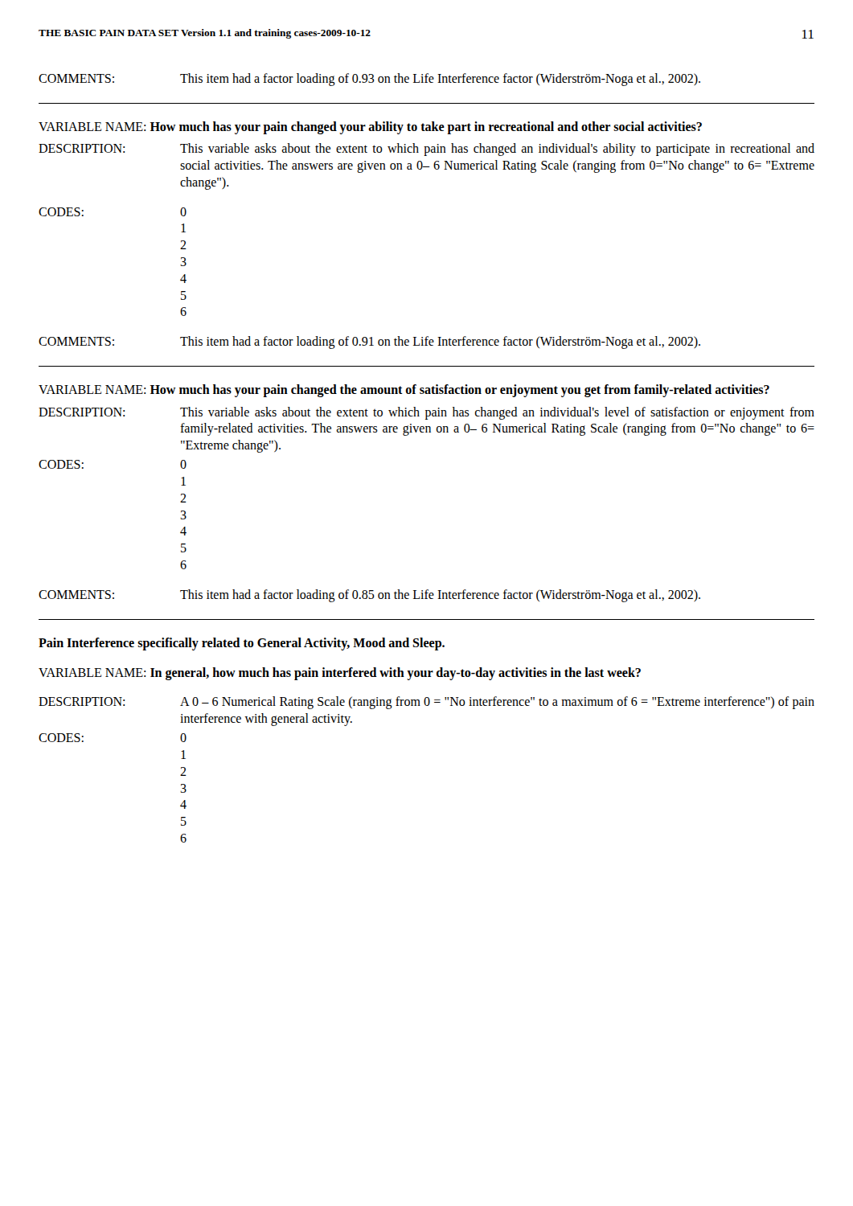THE BASIC PAIN DATA SET Version 1.1 and training cases-2009-10-12 11
COMMENTS:
This item had a factor loading of 0.93 on the Life Interference factor (Widerström-Noga et al., 2002).
VARIABLE NAME: How much has your pain changed your ability to take part in recreational and other social activities?
DESCRIPTION:
This variable asks about the extent to which pain has changed an individual's ability to participate in recreational and social activities. The answers are given on a 0– 6 Numerical Rating Scale (ranging from 0="No change" to 6= "Extreme change").
CODES:
0
1
2
3
4
5
6
COMMENTS:
This item had a factor loading of 0.91 on the Life Interference factor (Widerström-Noga et al., 2002).
VARIABLE NAME: How much has your pain changed the amount of satisfaction or enjoyment you get from family-related activities?
DESCRIPTION:
This variable asks about the extent to which pain has changed an individual's level of satisfaction or enjoyment from family-related activities. The answers are given on a 0– 6 Numerical Rating Scale (ranging from 0="No change" to 6= "Extreme change").
CODES:
0
1
2
3
4
5
6
COMMENTS:
This item had a factor loading of 0.85 on the Life Interference factor (Widerström-Noga et al., 2002).
Pain Interference specifically related to General Activity, Mood and Sleep.
VARIABLE NAME: In general, how much has pain interfered with your day-to-day activities in the last week?
DESCRIPTION:
A 0 – 6 Numerical Rating Scale (ranging from 0 = "No interference" to a maximum of 6 = "Extreme interference") of pain interference with general activity.
CODES:
0
1
2
3
4
5
6